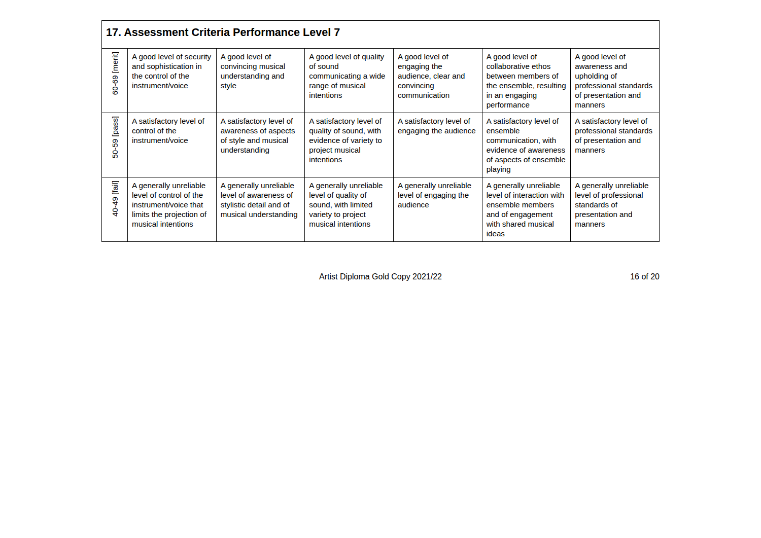17. Assessment Criteria Performance Level 7
| 60-69 [merit] | A good level of security and sophistication in the control of the instrument/voice | A good level of convincing musical understanding and style | A good level of quality of sound communicating a wide range of musical intentions | A good level of engaging the audience, clear and convincing communication | A good level of collaborative ethos between members of the ensemble, resulting in an engaging performance | A good level of awareness and upholding of professional standards of presentation and manners |
| 50-59 [pass] | A satisfactory level of control of the instrument/voice | A satisfactory level of awareness of aspects of style and musical understanding | A satisfactory level of quality of sound, with evidence of variety to project musical intentions | A satisfactory level of engaging the audience | A satisfactory level of ensemble communication, with evidence of awareness of aspects of ensemble playing | A satisfactory level of professional standards of presentation and manners |
| 40-49 [fail] | A generally unreliable level of control of the instrument/voice that limits the projection of musical intentions | A generally unreliable level of awareness of stylistic detail and of musical understanding | A generally unreliable level of quality of sound, with limited variety to project musical intentions | A generally unreliable level of engaging the audience | A generally unreliable level of interaction with ensemble members and of engagement with shared musical ideas | A generally unreliable level of professional standards of presentation and manners |
Artist Diploma Gold Copy 2021/22
16 of 20